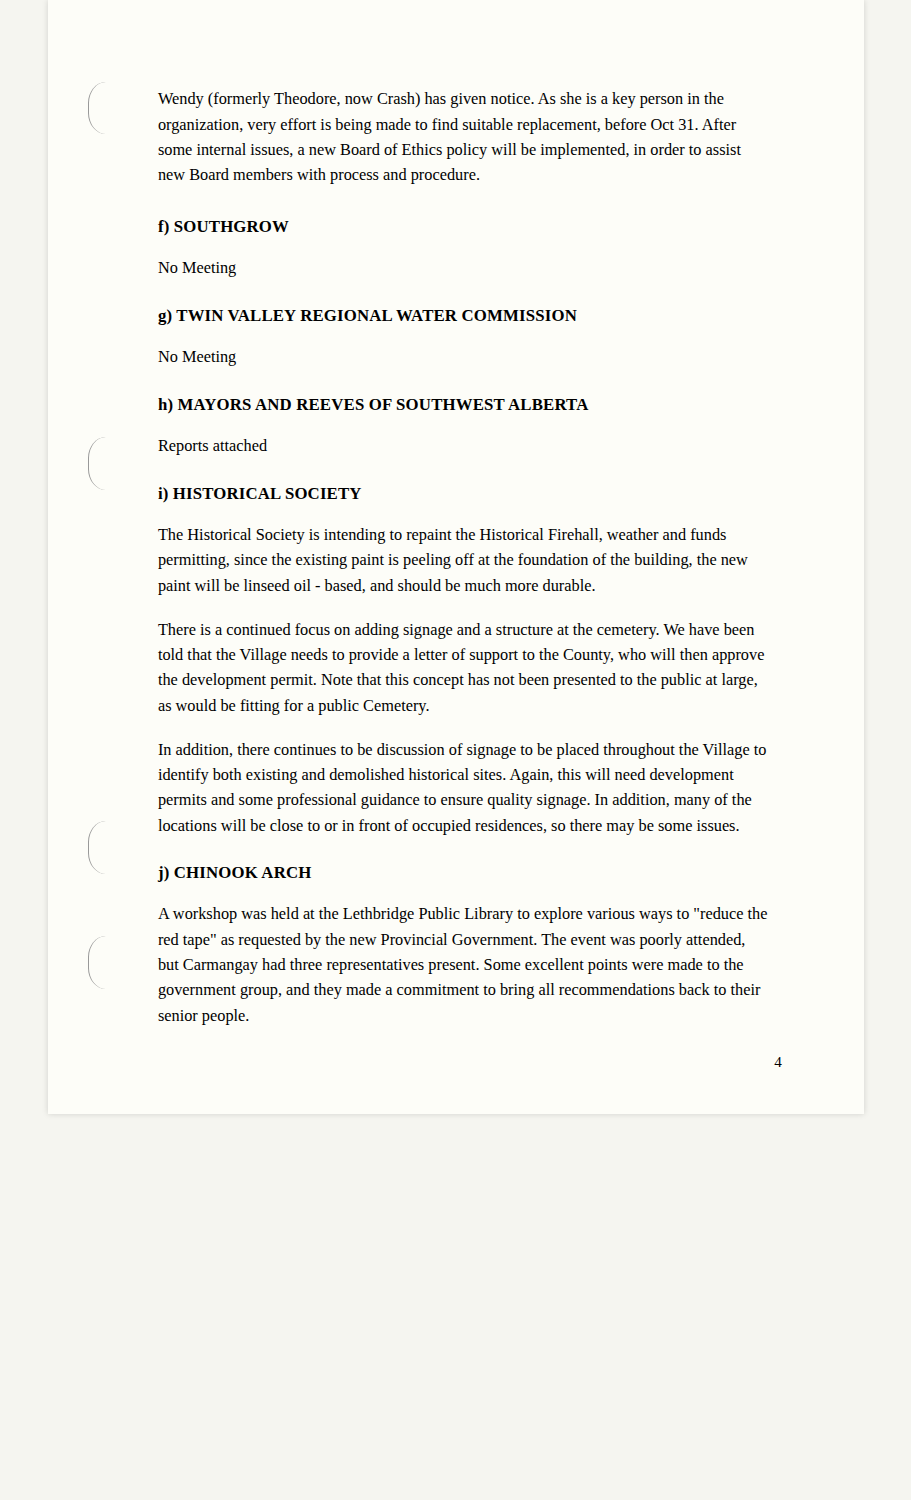Wendy (formerly Theodore, now Crash) has given notice. As she is a key person in the organization, very effort is being made to find suitable replacement, before Oct 31. After some internal issues, a new Board of Ethics policy will be implemented, in order to assist new Board members with process and procedure.
f) SOUTHGROW
No Meeting
g) TWIN VALLEY REGIONAL WATER COMMISSION
No Meeting
h) MAYORS AND REEVES OF SOUTHWEST ALBERTA
Reports attached
i) HISTORICAL SOCIETY
The Historical Society is intending to repaint the Historical Firehall, weather and funds permitting, since the existing paint is peeling off at the foundation of the building, the new paint will be linseed oil - based, and should be much more durable.
There is a continued focus on adding signage and a structure at the cemetery. We have been told that the Village needs to provide a letter of support to the County, who will then approve the development permit. Note that this concept has not been presented to the public at large, as would be fitting for a public Cemetery.
In addition, there continues to be discussion of signage to be placed throughout the Village to identify both existing and demolished historical sites. Again, this will need development permits and some professional guidance to ensure quality signage. In addition, many of the locations will be close to or in front of occupied residences, so there may be some issues.
j) CHINOOK ARCH
A workshop was held at the Lethbridge Public Library to explore various ways to "reduce the red tape" as requested by the new Provincial Government. The event was poorly attended, but Carmangay had three representatives present. Some excellent points were made to the government group, and they made a commitment to bring all recommendations back to their senior people.
4